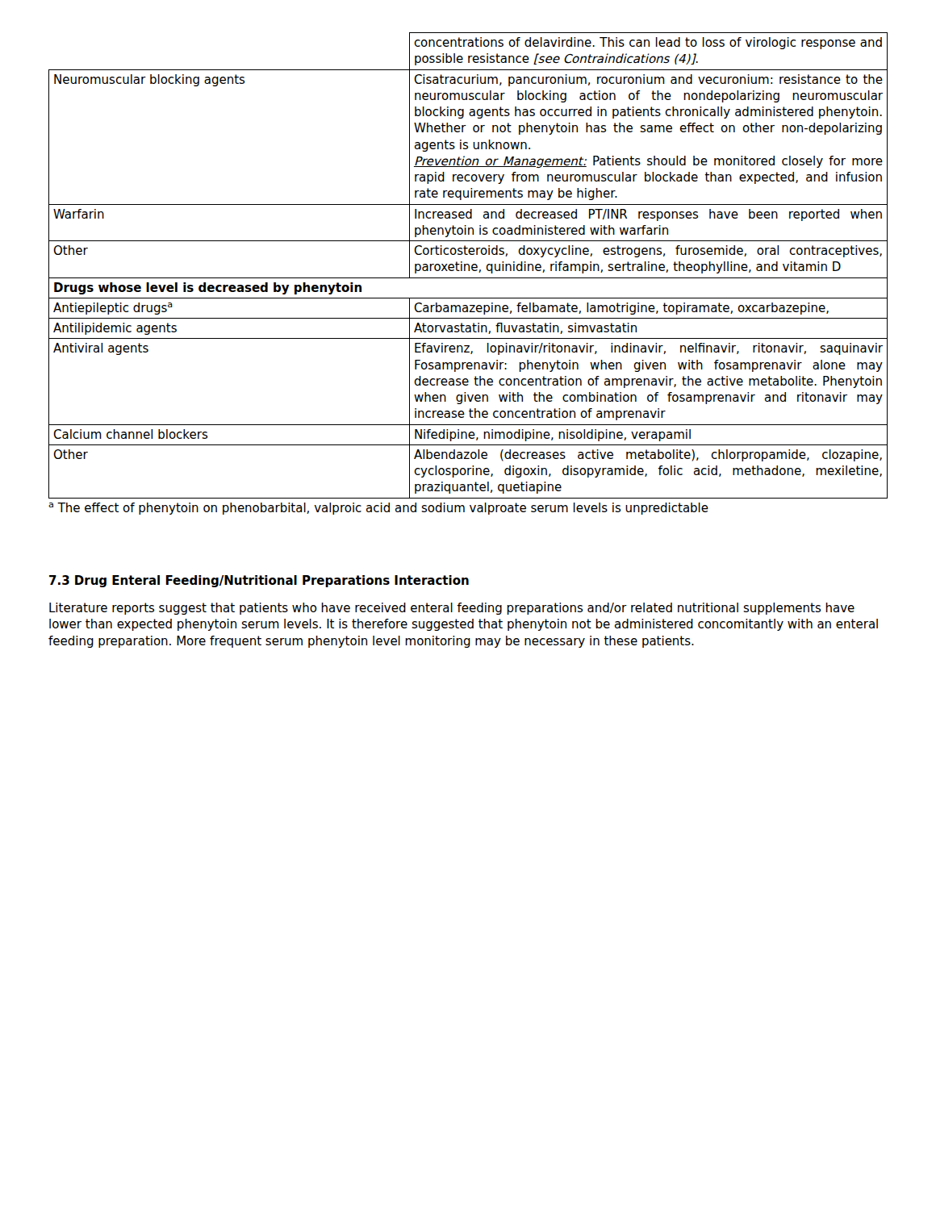| | concentrations of delavirdine. This can lead to loss of virologic response and possible resistance [see Contraindications (4)] . |
| Neuromuscular blocking agents | Cisatracurium, pancuronium, rocuronium and vecuronium: resistance to the neuromuscular blocking action of the nondepolarizing neuromuscular blocking agents has occurred in patients chronically administered phenytoin. Whether or not phenytoin has the same effect on other non-depolarizing agents is unknown. Prevention or Management: Patients should be monitored closely for more rapid recovery from neuromuscular blockade than expected, and infusion rate requirements may be higher. |
| Warfarin | Increased and decreased PT/INR responses have been reported when phenytoin is coadministered with warfarin |
| Other | Corticosteroids, doxycycline, estrogens, furosemide, oral contraceptives, paroxetine, quinidine, rifampin, sertraline, theophylline, and vitamin D |
| Drugs whose level is decreased by phenytoin |
| Antiepileptic drugs a | Carbamazepine, felbamate, lamotrigine, topiramate, oxcarbazepine, |
| Antilipidemic agents | Atorvastatin, fluvastatin, simvastatin |
| Antiviral agents | Efavirenz, lopinavir/ritonavir, indinavir, nelfinavir, ritonavir, saquinavir Fosamprenavir: phenytoin when given with fosamprenavir alone may decrease the concentration of amprenavir, the active metabolite. Phenytoin when given with the combination of fosamprenavir and ritonavir may increase the concentration of amprenavir |
| Calcium channel blockers | Nifedipine, nimodipine, nisoldipine, verapamil |
| Other | Albendazole (decreases active metabolite), chlorpropamide, clozapine, cyclosporine, digoxin, disopyramide, folic acid, methadone, mexiletine, praziquantel, quetiapine |
a The effect of phenytoin on phenobarbital, valproic acid and sodium valproate serum levels is unpredictable
7.3 Drug Enteral Feeding/Nutritional Preparations Interaction
Literature reports suggest that patients who have received enteral feeding preparations and/or related nutritional supplements have lower than expected phenytoin serum levels. It is therefore suggested that phenytoin not be administered concomitantly with an enteral feeding preparation. More frequent serum phenytoin level monitoring may be necessary in these patients.